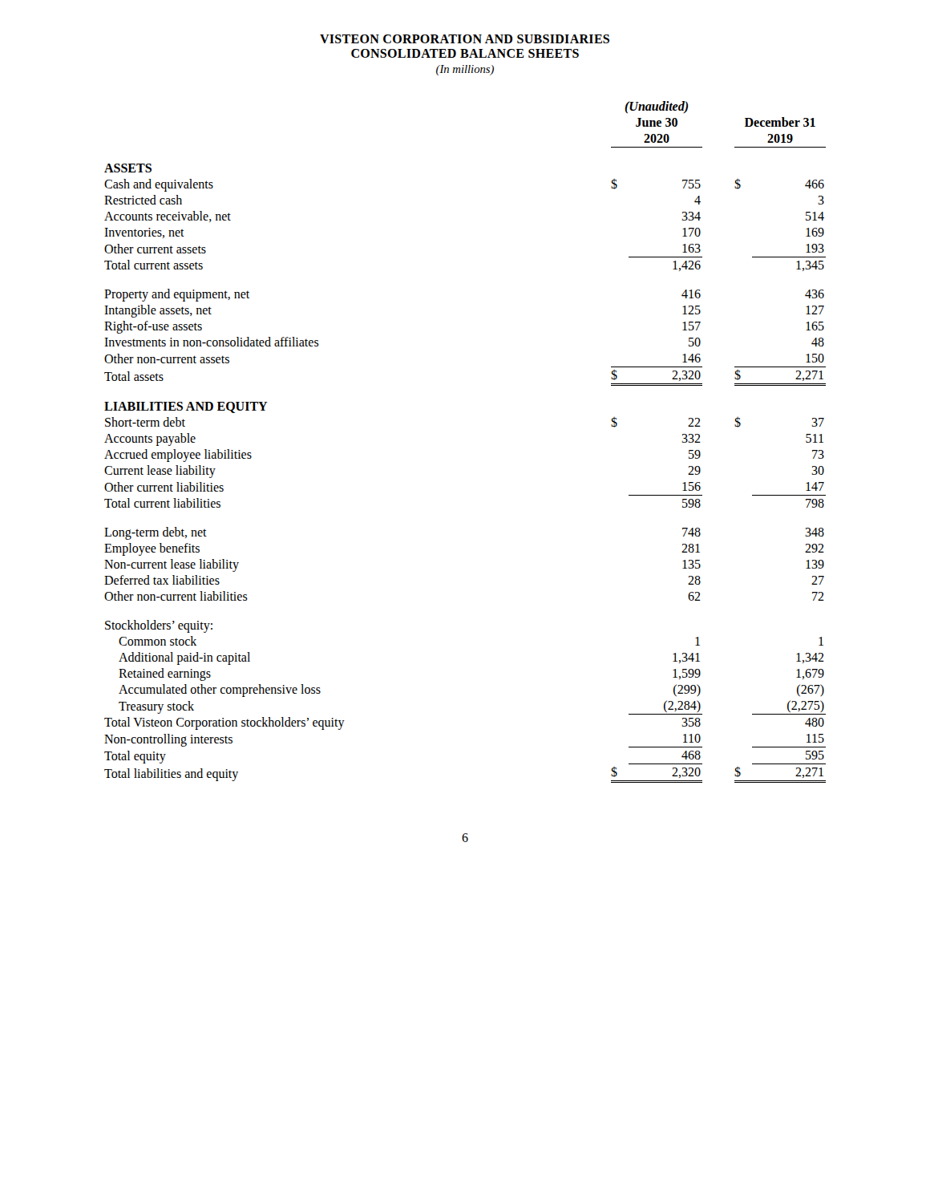VISTEON CORPORATION AND SUBSIDIARIES
CONSOLIDATED BALANCE SHEETS
(In millions)
| | (Unaudited) | | |
| | June 30 | | December 31 |
| | 2020 | | 2019 |
| ASSETS | | | | | |
| Cash and equivalents | $ | 755 | | $ | 466 |
| Restricted cash | | 4 | | | 3 |
| Accounts receivable, net | | 334 | | | 514 |
| Inventories, net | | 170 | | | 169 |
| Other current assets | | 163 | | | 193 |
| Total current assets | | 1,426 | | | 1,345 |
| Property and equipment, net | | 416 | | | 436 |
| Intangible assets, net | | 125 | | | 127 |
| Right-of-use assets | | 157 | | | 165 |
| Investments in non-consolidated affiliates | | 50 | | | 48 |
| Other non-current assets | | 146 | | | 150 |
| Total assets | $ | 2,320 | | $ | 2,271 |
| LIABILITIES AND EQUITY | | | | | |
| Short-term debt | $ | 22 | | $ | 37 |
| Accounts payable | | 332 | | | 511 |
| Accrued employee liabilities | | 59 | | | 73 |
| Current lease liability | | 29 | | | 30 |
| Other current liabilities | | 156 | | | 147 |
| Total current liabilities | | 598 | | | 798 |
| Long-term debt, net | | 748 | | | 348 |
| Employee benefits | | 281 | | | 292 |
| Non-current lease liability | | 135 | | | 139 |
| Deferred tax liabilities | | 28 | | | 27 |
| Other non-current liabilities | | 62 | | | 72 |
| Stockholders’ equity: | | | | | |
| Common stock | | 1 | | | 1 |
| Additional paid-in capital | | 1,341 | | | 1,342 |
| Retained earnings | | 1,599 | | | 1,679 |
| Accumulated other comprehensive loss | | (299) | | | (267) |
| Treasury stock | | (2,284) | | | (2,275) |
| Total Visteon Corporation stockholders’ equity | | 358 | | | 480 |
| Non-controlling interests | | 110 | | | 115 |
| Total equity | | 468 | | | 595 |
| Total liabilities and equity | $ | 2,320 | | $ | 2,271 |
6